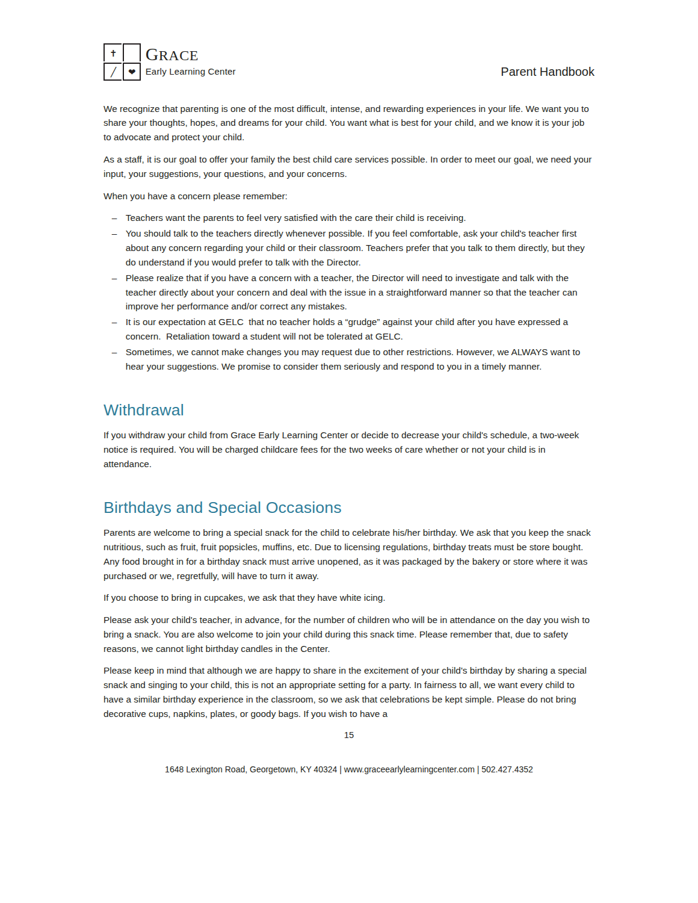✝
╱
❤
GRACE
Early Learning Center
Parent Handbook
We recognize that parenting is one of the most difficult, intense, and rewarding experiences in your life. We want you to share your thoughts, hopes, and dreams for your child. You want what is best for your child, and we know it is your job to advocate and protect your child.
As a staff, it is our goal to offer your family the best child care services possible. In order to meet our goal, we need your input, your suggestions, your questions, and your concerns.
When you have a concern please remember:
Teachers want the parents to feel very satisfied with the care their child is receiving.
You should talk to the teachers directly whenever possible. If you feel comfortable, ask your child's teacher first about any concern regarding your child or their classroom. Teachers prefer that you talk to them directly, but they do understand if you would prefer to talk with the Director.
Please realize that if you have a concern with a teacher, the Director will need to investigate and talk with the teacher directly about your concern and deal with the issue in a straightforward manner so that the teacher can improve her performance and/or correct any mistakes.
It is our expectation at GELC that no teacher holds a “grudge” against your child after you have expressed a concern. Retaliation toward a student will not be tolerated at GELC.
Sometimes, we cannot make changes you may request due to other restrictions. However, we ALWAYS want to hear your suggestions. We promise to consider them seriously and respond to you in a timely manner.
Withdrawal
If you withdraw your child from Grace Early Learning Center or decide to decrease your child's schedule, a two-week notice is required. You will be charged childcare fees for the two weeks of care whether or not your child is in attendance.
Birthdays and Special Occasions
Parents are welcome to bring a special snack for the child to celebrate his/her birthday. We ask that you keep the snack nutritious, such as fruit, fruit popsicles, muffins, etc. Due to licensing regulations, birthday treats must be store bought. Any food brought in for a birthday snack must arrive unopened, as it was packaged by the bakery or store where it was purchased or we, regretfully, will have to turn it away.
If you choose to bring in cupcakes, we ask that they have white icing.
Please ask your child's teacher, in advance, for the number of children who will be in attendance on the day you wish to bring a snack. You are also welcome to join your child during this snack time. Please remember that, due to safety reasons, we cannot light birthday candles in the Center.
Please keep in mind that although we are happy to share in the excitement of your child's birthday by sharing a special snack and singing to your child, this is not an appropriate setting for a party. In fairness to all, we want every child to have a similar birthday experience in the classroom, so we ask that celebrations be kept simple. Please do not bring decorative cups, napkins, plates, or goody bags. If you wish to have a
15
1648 Lexington Road, Georgetown, KY 40324 | www.graceearlylearningcenter.com | 502.427.4352